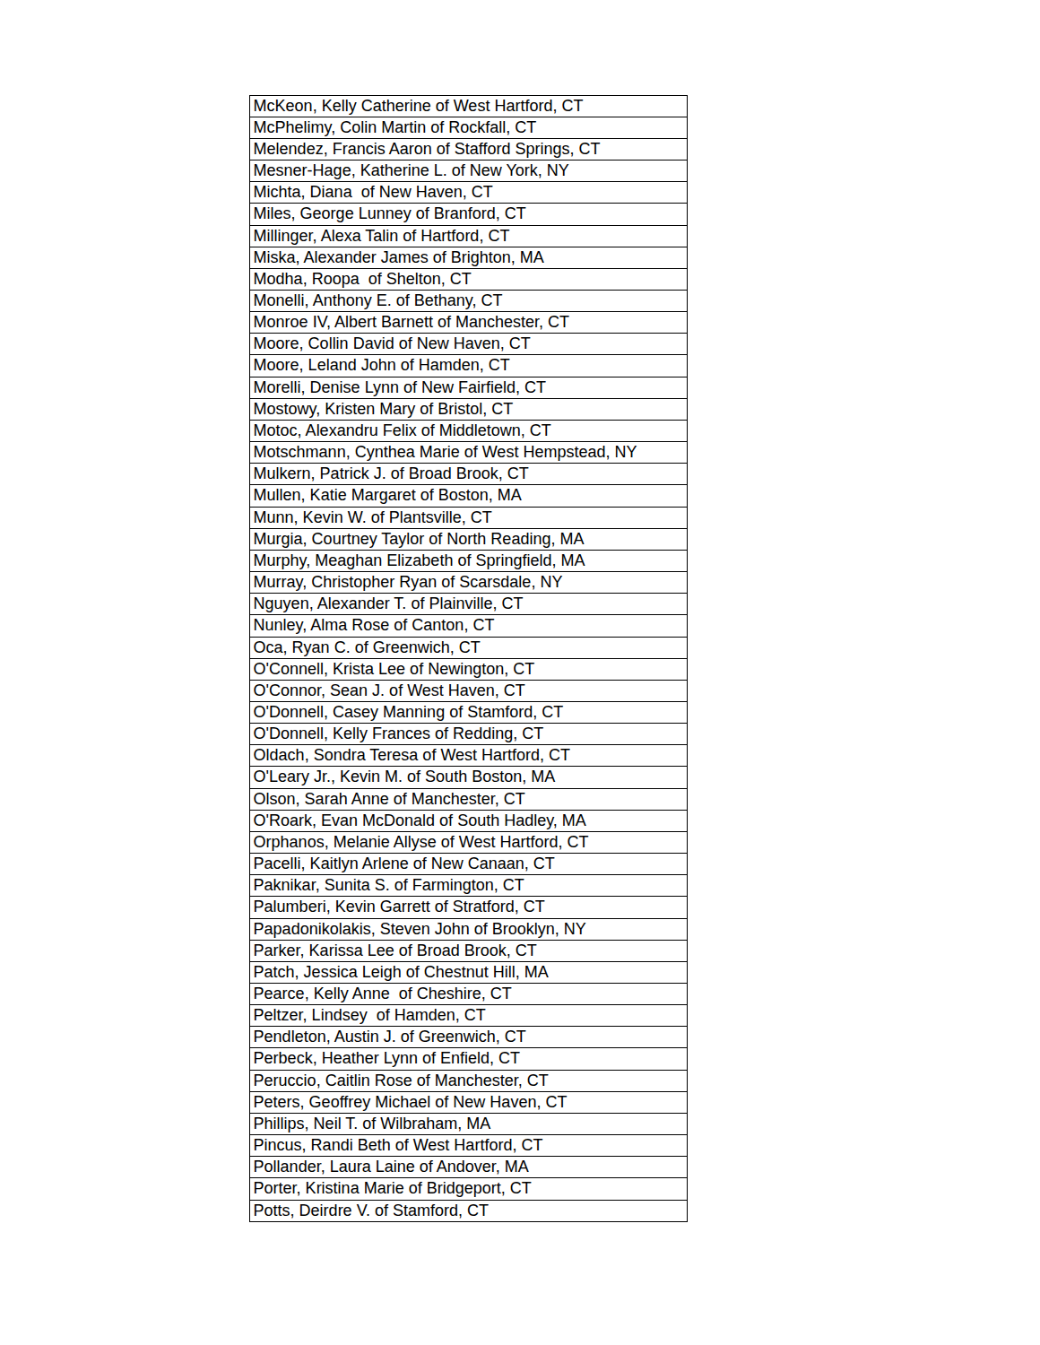| McKeon, Kelly Catherine of West Hartford, CT |
| McPhelimy, Colin Martin of Rockfall, CT |
| Melendez, Francis Aaron of Stafford Springs, CT |
| Mesner-Hage, Katherine L. of New York, NY |
| Michta, Diana of New Haven, CT |
| Miles, George Lunney of Branford, CT |
| Millinger, Alexa Talin of Hartford, CT |
| Miska, Alexander James of Brighton, MA |
| Modha, Roopa of Shelton, CT |
| Monelli, Anthony E. of Bethany, CT |
| Monroe IV, Albert Barnett of Manchester, CT |
| Moore, Collin David of New Haven, CT |
| Moore, Leland John of Hamden, CT |
| Morelli, Denise Lynn of New Fairfield, CT |
| Mostowy, Kristen Mary of Bristol, CT |
| Motoc, Alexandru Felix of Middletown, CT |
| Motschmann, Cynthea Marie of West Hempstead, NY |
| Mulkern, Patrick J. of Broad Brook, CT |
| Mullen, Katie Margaret of Boston, MA |
| Munn, Kevin W. of Plantsville, CT |
| Murgia, Courtney Taylor of North Reading, MA |
| Murphy, Meaghan Elizabeth of Springfield, MA |
| Murray, Christopher Ryan of Scarsdale, NY |
| Nguyen, Alexander T. of Plainville, CT |
| Nunley, Alma Rose of Canton, CT |
| Oca, Ryan C. of Greenwich, CT |
| O'Connell, Krista Lee of Newington, CT |
| O'Connor, Sean J. of West Haven, CT |
| O'Donnell, Casey Manning of Stamford, CT |
| O'Donnell, Kelly Frances of Redding, CT |
| Oldach, Sondra Teresa of West Hartford, CT |
| O'Leary Jr., Kevin M. of South Boston, MA |
| Olson, Sarah Anne of Manchester, CT |
| O'Roark, Evan McDonald of South Hadley, MA |
| Orphanos, Melanie Allyse of West Hartford, CT |
| Pacelli, Kaitlyn Arlene of New Canaan, CT |
| Paknikar, Sunita S. of Farmington, CT |
| Palumberi, Kevin Garrett of Stratford, CT |
| Papadonikolakis, Steven John of Brooklyn, NY |
| Parker, Karissa Lee of Broad Brook, CT |
| Patch, Jessica Leigh of Chestnut Hill, MA |
| Pearce, Kelly Anne of Cheshire, CT |
| Peltzer, Lindsey of Hamden, CT |
| Pendleton, Austin J. of Greenwich, CT |
| Perbeck, Heather Lynn of Enfield, CT |
| Peruccio, Caitlin Rose of Manchester, CT |
| Peters, Geoffrey Michael of New Haven, CT |
| Phillips, Neil T. of Wilbraham, MA |
| Pincus, Randi Beth of West Hartford, CT |
| Pollander, Laura Laine of Andover, MA |
| Porter, Kristina Marie of Bridgeport, CT |
| Potts, Deirdre V. of Stamford, CT |